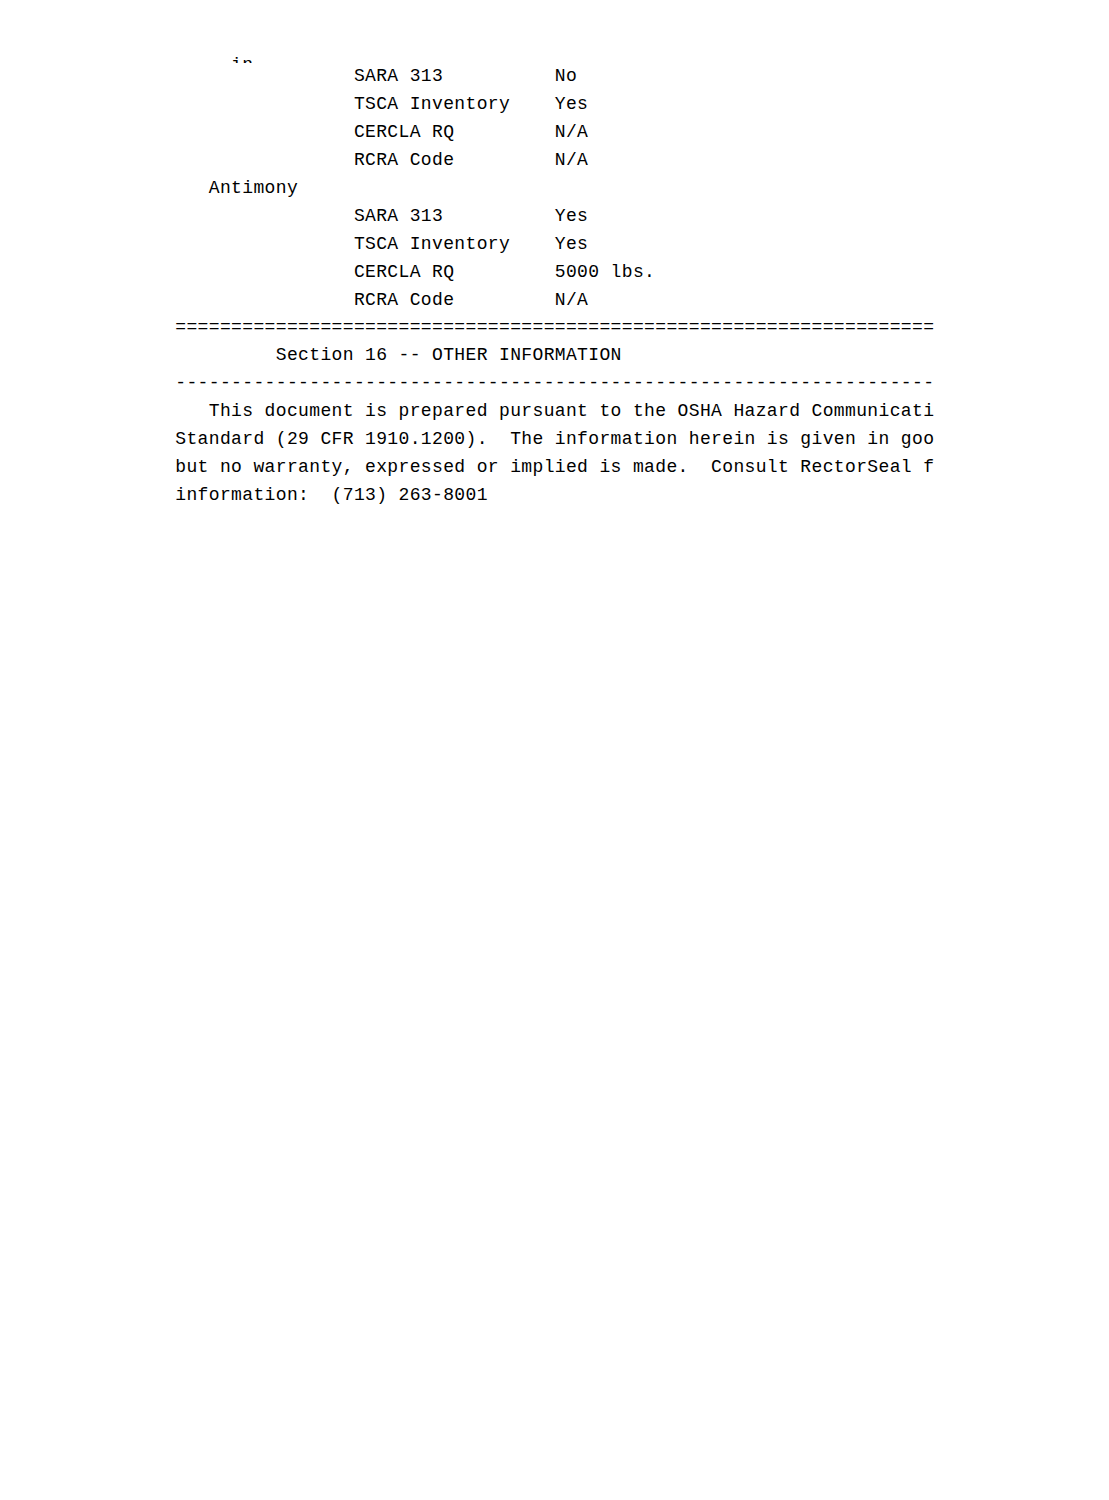.in
                SARA 313          No
                TSCA Inventory    Yes
                CERCLA RQ         N/A
                RCRA Code         N/A
   Antimony
                SARA 313          Yes
                TSCA Inventory    Yes
                CERCLA RQ         5000 lbs.
                RCRA Code         N/A
=======================================================================
         Section 16 -- OTHER INFORMATION
-----------------------------------------------------------------------
   This document is prepared pursuant to the OSHA Hazard Communication
Standard (29 CFR 1910.1200).  The information herein is given in good faith
but no warranty, expressed or implied is made.  Consult RectorSeal for furt
information:  (713) 263-8001